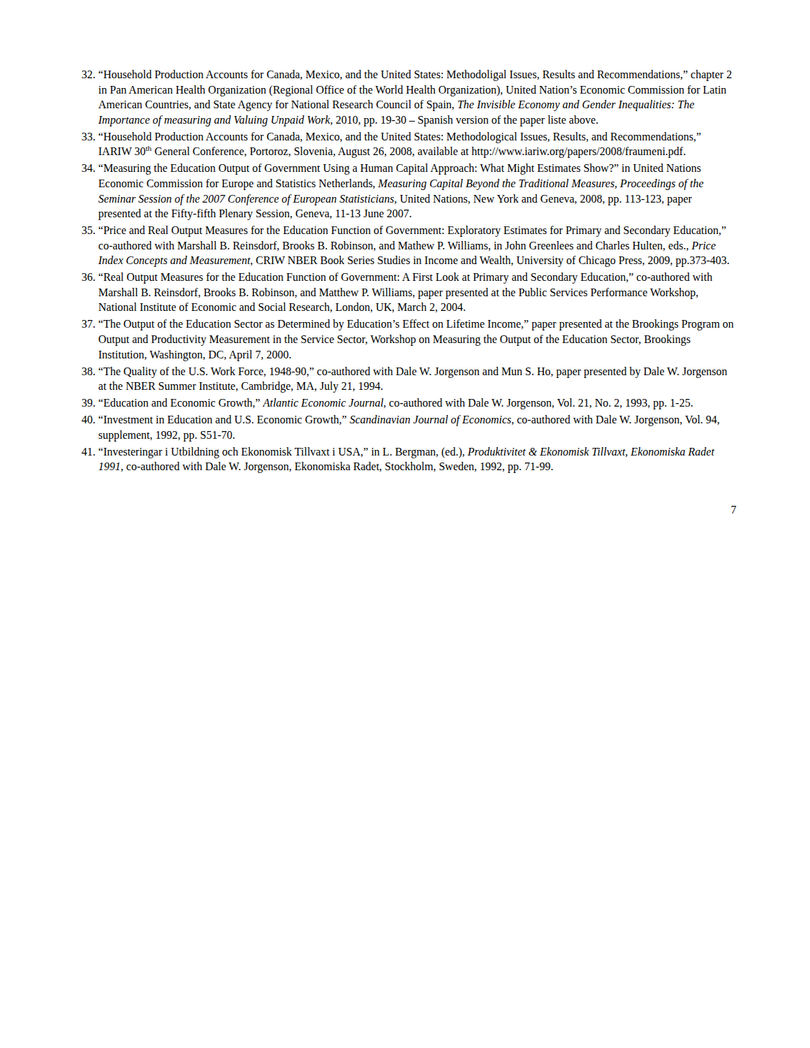“Household Production Accounts for Canada, Mexico, and the United States: Methodoligal Issues, Results and Recommendations,” chapter 2 in Pan American Health Organization (Regional Office of the World Health Organization), United Nation’s Economic Commission for Latin American Countries, and State Agency for National Research Council of Spain, The Invisible Economy and Gender Inequalities: The Importance of measuring and Valuing Unpaid Work, 2010, pp. 19-30 – Spanish version of the paper liste above.
“Household Production Accounts for Canada, Mexico, and the United States: Methodological Issues, Results, and Recommendations,” IARIW 30th General Conference, Portoroz, Slovenia, August 26, 2008, available at http://www.iariw.org/papers/2008/fraumeni.pdf.
“Measuring the Education Output of Government Using a Human Capital Approach: What Might Estimates Show?” in United Nations Economic Commission for Europe and Statistics Netherlands, Measuring Capital Beyond the Traditional Measures, Proceedings of the Seminar Session of the 2007 Conference of European Statisticians, United Nations, New York and Geneva, 2008, pp. 113-123, paper presented at the Fifty-fifth Plenary Session, Geneva, 11-13 June 2007.
“Price and Real Output Measures for the Education Function of Government: Exploratory Estimates for Primary and Secondary Education,” co-authored with Marshall B. Reinsdorf, Brooks B. Robinson, and Mathew P. Williams, in John Greenlees and Charles Hulten, eds., Price Index Concepts and Measurement, CRIW NBER Book Series Studies in Income and Wealth, University of Chicago Press, 2009, pp.373-403.
“Real Output Measures for the Education Function of Government: A First Look at Primary and Secondary Education,” co-authored with Marshall B. Reinsdorf, Brooks B. Robinson, and Matthew P. Williams, paper presented at the Public Services Performance Workshop, National Institute of Economic and Social Research, London, UK, March 2, 2004.
“The Output of the Education Sector as Determined by Education’s Effect on Lifetime Income,” paper presented at the Brookings Program on Output and Productivity Measurement in the Service Sector, Workshop on Measuring the Output of the Education Sector, Brookings Institution, Washington, DC, April 7, 2000.
“The Quality of the U.S. Work Force, 1948-90,” co-authored with Dale W. Jorgenson and Mun S. Ho, paper presented by Dale W. Jorgenson at the NBER Summer Institute, Cambridge, MA, July 21, 1994.
“Education and Economic Growth,” Atlantic Economic Journal, co-authored with Dale W. Jorgenson, Vol. 21, No. 2, 1993, pp. 1-25.
“Investment in Education and U.S. Economic Growth,” Scandinavian Journal of Economics, co-authored with Dale W. Jorgenson, Vol. 94, supplement, 1992, pp. S51-70.
“Investeringar i Utbildning och Ekonomisk Tillvaxt i USA,” in L. Bergman, (ed.), Produktivitet & Ekonomisk Tillvaxt, Ekonomiska Radet 1991, co-authored with Dale W. Jorgenson, Ekonomiska Radet, Stockholm, Sweden, 1992, pp. 71-99.
7